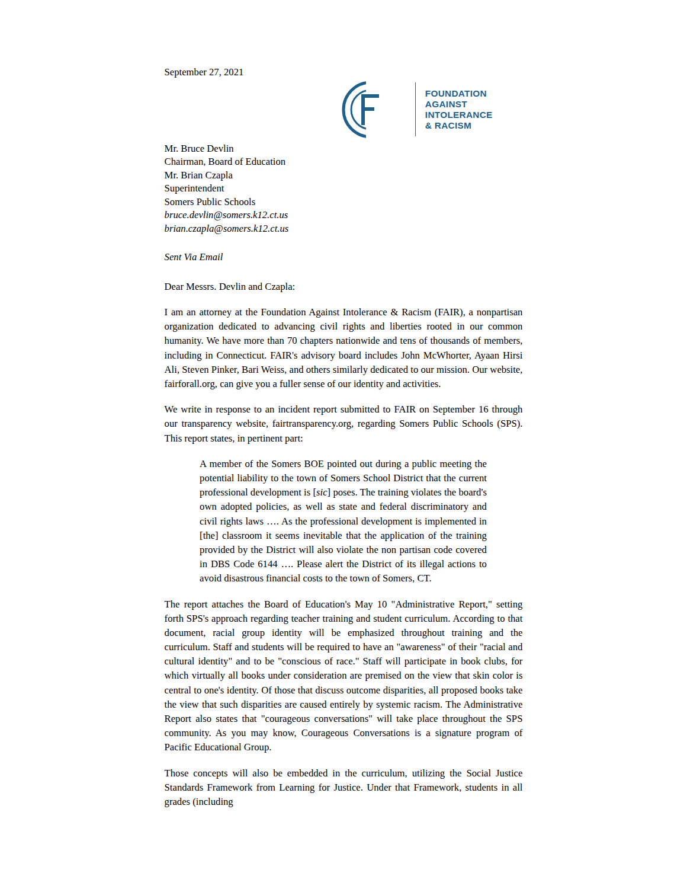Foundation
Against
Intolerance
& Racism
September 27, 2021
Mr. Bruce Devlin
Chairman, Board of Education
Mr. Brian Czapla
Superintendent
Somers Public Schools
bruce.devlin@somers.k12.ct.us
brian.czapla@somers.k12.ct.us
Sent Via Email
Dear Messrs. Devlin and Czapla:
I am an attorney at the Foundation Against Intolerance & Racism (FAIR), a nonpartisan organization dedicated to advancing civil rights and liberties rooted in our common humanity. We have more than 70 chapters nationwide and tens of thousands of members, including in Connecticut. FAIR's advisory board includes John McWhorter, Ayaan Hirsi Ali, Steven Pinker, Bari Weiss, and others similarly dedicated to our mission. Our website, fairforall.org, can give you a fuller sense of our identity and activities.
We write in response to an incident report submitted to FAIR on September 16 through our transparency website, fairtransparency.org, regarding Somers Public Schools (SPS). This report states, in pertinent part:
A member of the Somers BOE pointed out during a public meeting the potential liability to the town of Somers School District that the current professional development is [sic] poses. The training violates the board's own adopted policies, as well as state and federal discriminatory and civil rights laws …. As the professional development is implemented in [the] classroom it seems inevitable that the application of the training provided by the District will also violate the non partisan code covered in DBS Code 6144 …. Please alert the District of its illegal actions to avoid disastrous financial costs to the town of Somers, CT.
The report attaches the Board of Education's May 10 "Administrative Report," setting forth SPS's approach regarding teacher training and student curriculum. According to that document, racial group identity will be emphasized throughout training and the curriculum. Staff and students will be required to have an "awareness" of their "racial and cultural identity" and to be "conscious of race." Staff will participate in book clubs, for which virtually all books under consideration are premised on the view that skin color is central to one's identity. Of those that discuss outcome disparities, all proposed books take the view that such disparities are caused entirely by systemic racism. The Administrative Report also states that "courageous conversations" will take place throughout the SPS community. As you may know, Courageous Conversations is a signature program of Pacific Educational Group.
Those concepts will also be embedded in the curriculum, utilizing the Social Justice Standards Framework from Learning for Justice. Under that Framework, students in all grades (including